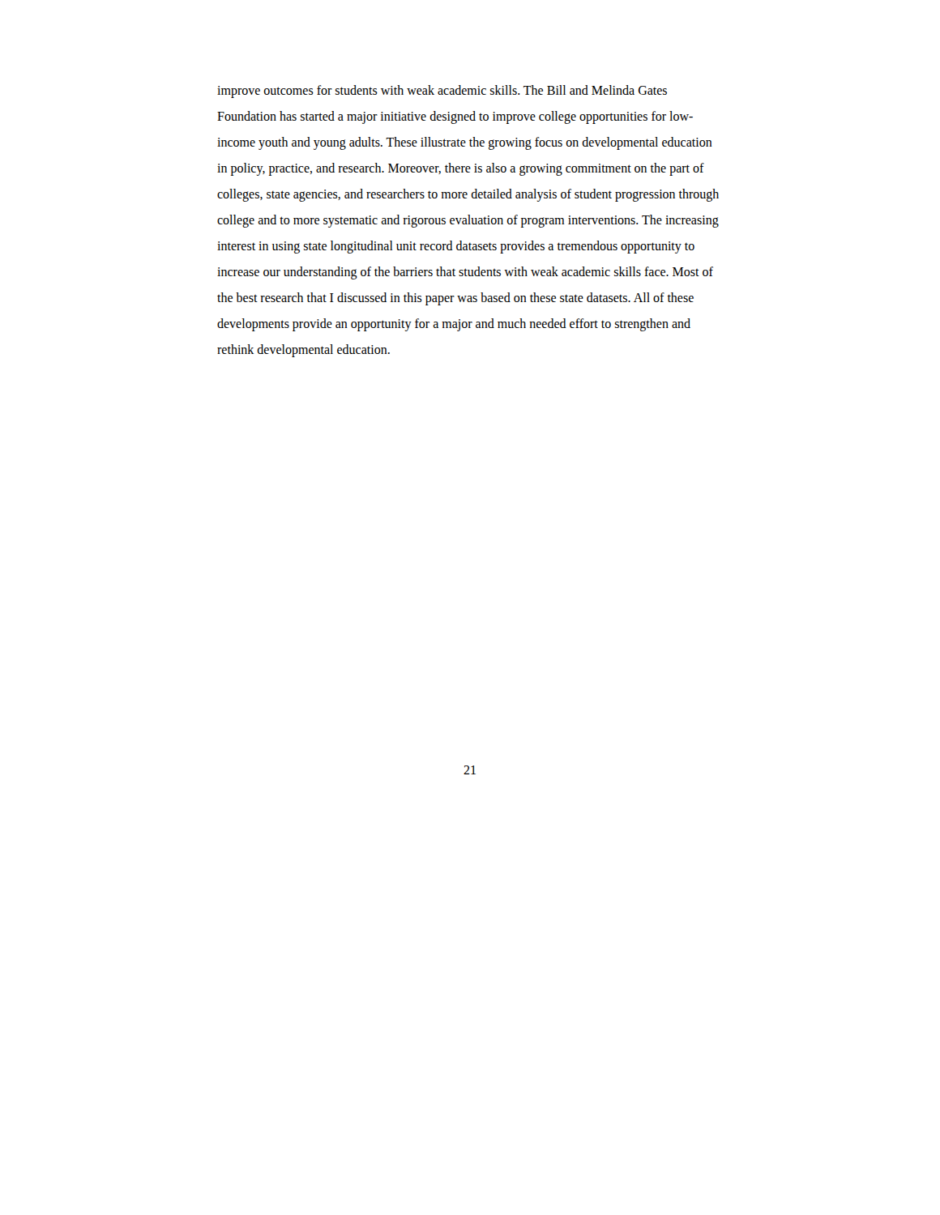improve outcomes for students with weak academic skills. The Bill and Melinda Gates Foundation has started a major initiative designed to improve college opportunities for low-income youth and young adults. These illustrate the growing focus on developmental education in policy, practice, and research. Moreover, there is also a growing commitment on the part of colleges, state agencies, and researchers to more detailed analysis of student progression through college and to more systematic and rigorous evaluation of program interventions. The increasing interest in using state longitudinal unit record datasets provides a tremendous opportunity to increase our understanding of the barriers that students with weak academic skills face. Most of the best research that I discussed in this paper was based on these state datasets. All of these developments provide an opportunity for a major and much needed effort to strengthen and rethink developmental education.
21